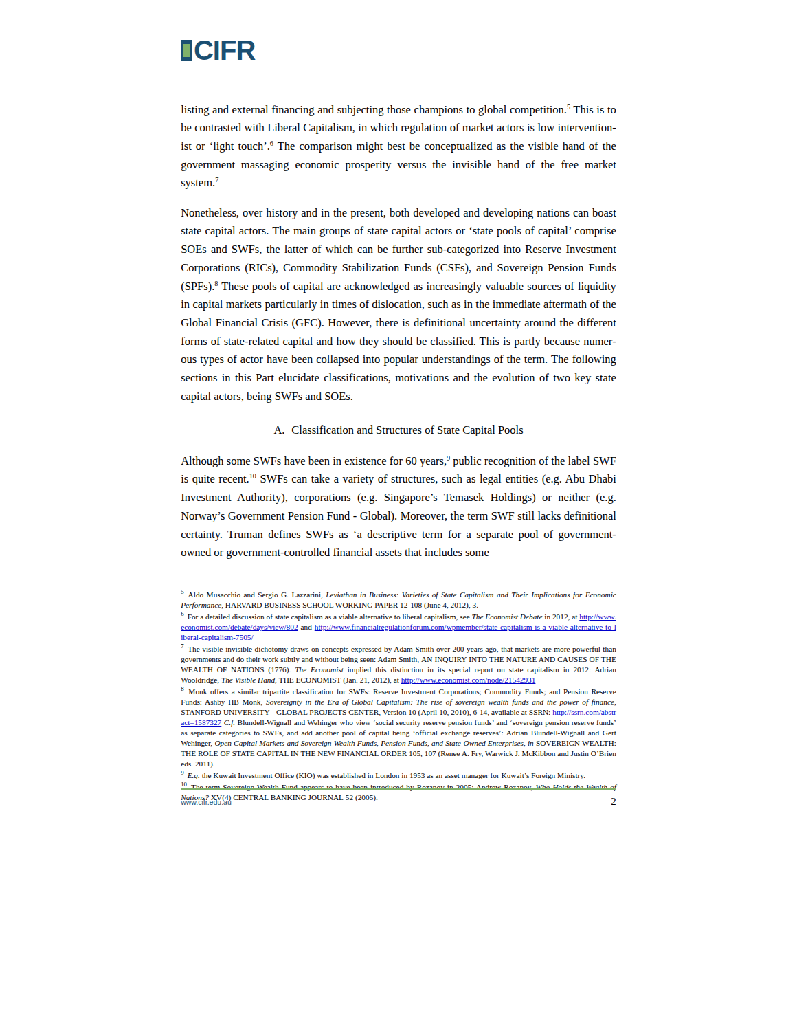CIFR
listing and external financing and subjecting those champions to global competition.5 This is to be contrasted with Liberal Capitalism, in which regulation of market actors is low interventionist or ‘light touch’.6 The comparison might best be conceptualized as the visible hand of the government massaging economic prosperity versus the invisible hand of the free market system.7
Nonetheless, over history and in the present, both developed and developing nations can boast state capital actors. The main groups of state capital actors or ‘state pools of capital’ comprise SOEs and SWFs, the latter of which can be further sub-categorized into Reserve Investment Corporations (RICs), Commodity Stabilization Funds (CSFs), and Sovereign Pension Funds (SPFs).8 These pools of capital are acknowledged as increasingly valuable sources of liquidity in capital markets particularly in times of dislocation, such as in the immediate aftermath of the Global Financial Crisis (GFC). However, there is definitional uncertainty around the different forms of state-related capital and how they should be classified. This is partly because numerous types of actor have been collapsed into popular understandings of the term. The following sections in this Part elucidate classifications, motivations and the evolution of two key state capital actors, being SWFs and SOEs.
A. Classification and Structures of State Capital Pools
Although some SWFs have been in existence for 60 years,9 public recognition of the label SWF is quite recent.10 SWFs can take a variety of structures, such as legal entities (e.g. Abu Dhabi Investment Authority), corporations (e.g. Singapore’s Temasek Holdings) or neither (e.g. Norway’s Government Pension Fund - Global). Moreover, the term SWF still lacks definitional certainty. Truman defines SWFs as ‘a descriptive term for a separate pool of government-owned or government-controlled financial assets that includes some
5 Aldo Musacchio and Sergio G. Lazzarini, Leviathan in Business: Varieties of State Capitalism and Their Implications for Economic Performance, HARVARD BUSINESS SCHOOL WORKING PAPER 12-108 (June 4, 2012), 3.
6 For a detailed discussion of state capitalism as a viable alternative to liberal capitalism, see The Economist Debate in 2012, at http://www.economist.com/debate/days/view/802 and http://www.financialregulationforum.com/wpmember/state-capitalism-is-a-viable-alternative-to-liberal-capitalism-7505/
7 The visible-invisible dichotomy draws on concepts expressed by Adam Smith over 200 years ago, that markets are more powerful than governments and do their work subtly and without being seen: Adam Smith, AN INQUIRY INTO THE NATURE AND CAUSES OF THE WEALTH OF NATIONS (1776). The Economist implied this distinction in its special report on state capitalism in 2012: Adrian Wooldridge, The Visible Hand, THE ECONOMIST (Jan. 21, 2012), at http://www.economist.com/node/21542931
8 Monk offers a similar tripartite classification for SWFs: Reserve Investment Corporations; Commodity Funds; and Pension Reserve Funds: Ashby HB Monk, Sovereignty in the Era of Global Capitalism: The rise of sovereign wealth funds and the power of finance, STANFORD UNIVERSITY - GLOBAL PROJECTS CENTER, Version 10 (April 10, 2010), 6-14, available at SSRN: http://ssrn.com/abstract=1587327 C.f. Blundell-Wignall and Wehinger who view ‘social security reserve pension funds’ and ‘sovereign pension reserve funds’ as separate categories to SWFs, and add another pool of capital being ‘official exchange reserves’: Adrian Blundell-Wignall and Gert Wehinger, Open Capital Markets and Sovereign Wealth Funds, Pension Funds, and State-Owned Enterprises, in SOVEREIGN WEALTH: THE ROLE OF STATE CAPITAL IN THE NEW FINANCIAL ORDER 105, 107 (Renee A. Fry, Warwick J. McKibbon and Justin O’Brien eds. 2011).
9 E.g. the Kuwait Investment Office (KIO) was established in London in 1953 as an asset manager for Kuwait’s Foreign Ministry.
10 The term Sovereign Wealth Fund appears to have been introduced by Rozanov in 2005: Andrew Rozanov, Who Holds the Wealth of Nations? XV(4) CENTRAL BANKING JOURNAL 52 (2005).
www.cifr.edu.au 2